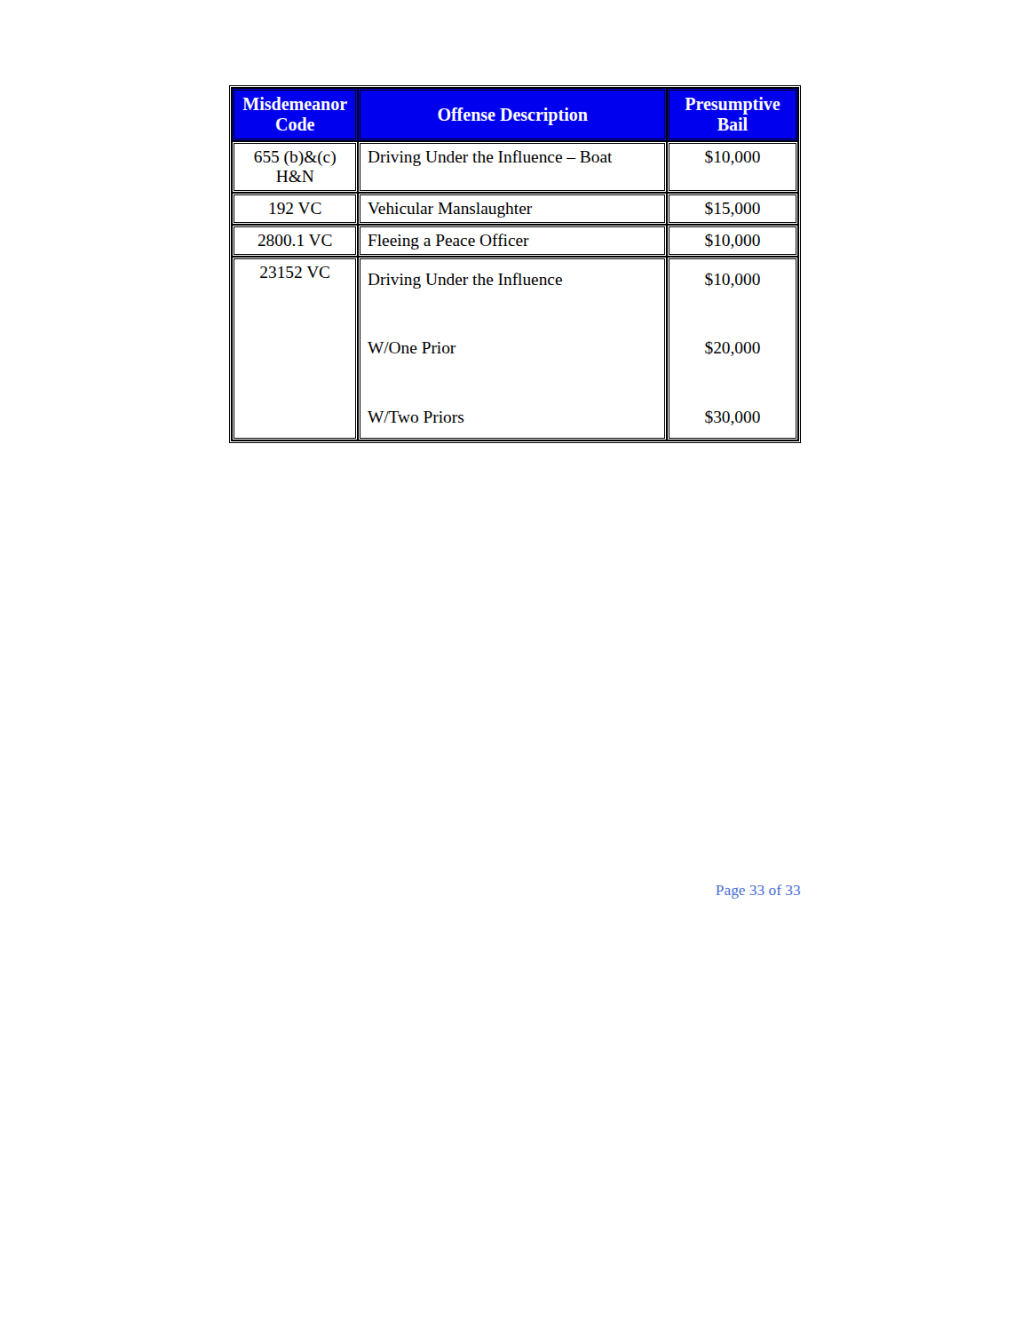| Misdemeanor Code | Offense Description | Presumptive Bail |
| --- | --- | --- |
| 655 (b)&(c) H&N | Driving Under the Influence – Boat | $10,000 |
| 192 VC | Vehicular Manslaughter | $15,000 |
| 2800.1 VC | Fleeing a Peace Officer | $10,000 |
| 23152 VC | Driving Under the Influence W/One Prior W/Two Priors | $10,000 $20,000 $30,000 |
Page 33 of 33